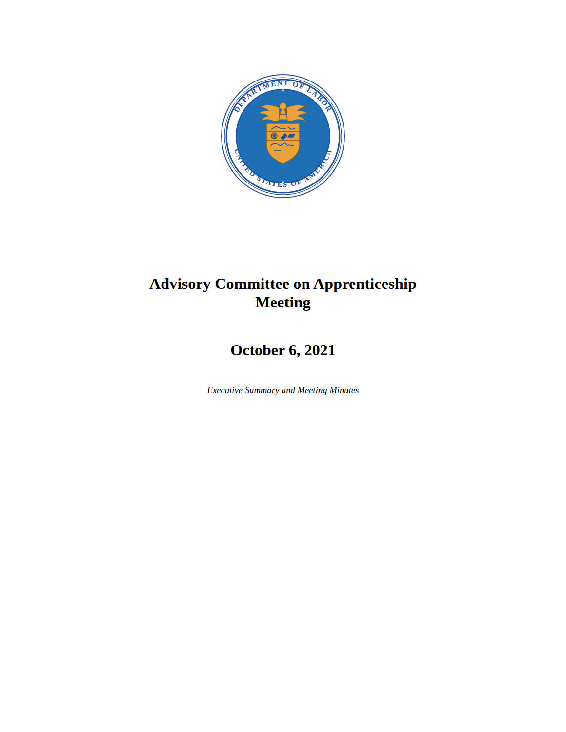Department of Labor, United States of America seal DEPARTMENT OF LABOR UNITED STATES OF AMERICA
Advisory Committee on Apprenticeship Meeting
October 6, 2021
Executive Summary and Meeting Minutes